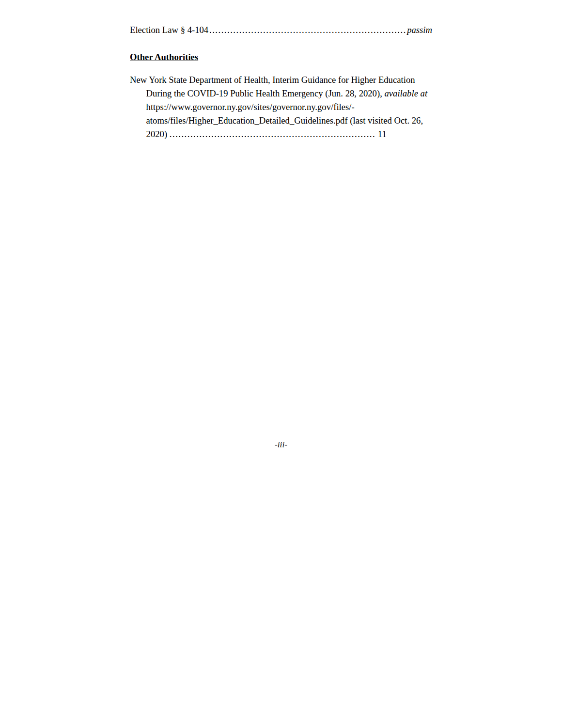Election Law § 4-104 .......................................................................... passim
Other Authorities
New York State Department of Health, Interim Guidance for Higher Education During the COVID-19 Public Health Emergency (Jun. 28, 2020), available at https://www.governor.ny.gov/sites/governor.ny.gov/files/-atoms/files/Higher_Education_Detailed_Guidelines.pdf (last visited Oct. 26, 2020) ..................................................................... 11
-iii-